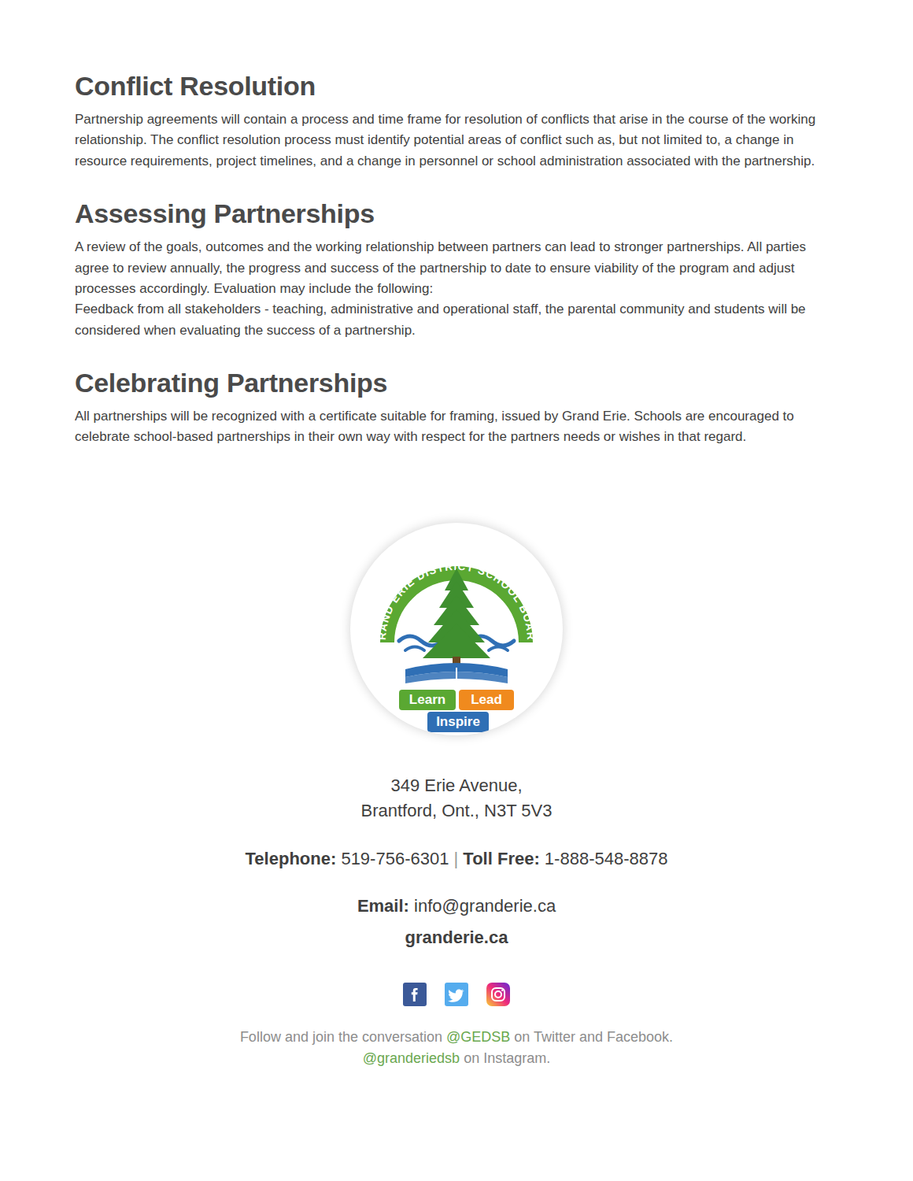Conflict Resolution
Partnership agreements will contain a process and time frame for resolution of conflicts that arise in the course of the working relationship. The conflict resolution process must identify potential areas of conflict such as, but not limited to, a change in resource requirements, project timelines, and a change in personnel or school administration associated with the partnership.
Assessing Partnerships
A review of the goals, outcomes and the working relationship between partners can lead to stronger partnerships. All parties agree to review annually, the progress and success of the partnership to date to ensure viability of the program and adjust processes accordingly. Evaluation may include the following:
Feedback from all stakeholders - teaching, administrative and operational staff, the parental community and students will be considered when evaluating the success of a partnership.
Celebrating Partnerships
All partnerships will be recognized with a certificate suitable for framing, issued by Grand Erie. Schools are encouraged to celebrate school-based partnerships in their own way with respect for the partners needs or wishes in that regard.
GRAND ERIE DISTRICT SCHOOL BOARD Learn Lead Inspire
349 Erie Avenue,
Brantford, Ont., N3T 5V3
Telephone: 519-756-6301 | Toll Free: 1-888-548-8878
Email: info@granderie.ca
granderie.ca
Follow and join the conversation @GEDSB on Twitter and Facebook.
@granderiedsb on Instagram.